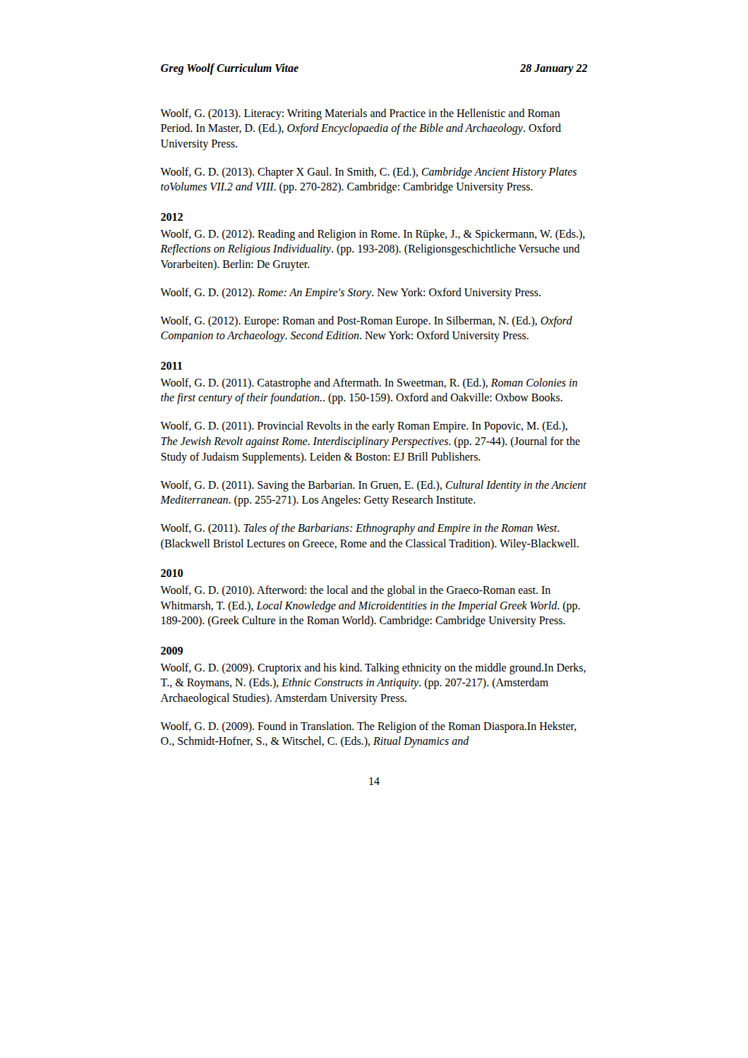Greg Woolf Curriculum Vitae
28 January 22
Woolf, G. (2013). Literacy: Writing Materials and Practice in the Hellenistic and Roman Period. In Master, D. (Ed.), Oxford Encyclopaedia of the Bible and Archaeology. Oxford University Press.
Woolf, G. D. (2013). Chapter X Gaul. In Smith, C. (Ed.), Cambridge Ancient History Plates toVolumes VII.2 and VIII. (pp. 270-282). Cambridge: Cambridge University Press.
2012
Woolf, G. D. (2012). Reading and Religion in Rome. In Rüpke, J., & Spickermann, W. (Eds.), Reflections on Religious Individuality. (pp. 193-208). (Religionsgeschichtliche Versuche und Vorarbeiten). Berlin: De Gruyter.
Woolf, G. D. (2012). Rome: An Empire's Story. New York: Oxford University Press.
Woolf, G. (2012). Europe: Roman and Post-Roman Europe. In Silberman, N. (Ed.), Oxford Companion to Archaeology. Second Edition. New York: Oxford University Press.
2011
Woolf, G. D. (2011). Catastrophe and Aftermath. In Sweetman, R. (Ed.), Roman Colonies in the first century of their foundation.. (pp. 150-159). Oxford and Oakville: Oxbow Books.
Woolf, G. D. (2011). Provincial Revolts in the early Roman Empire. In Popovic, M. (Ed.), The Jewish Revolt against Rome. Interdisciplinary Perspectives. (pp. 27-44). (Journal for the Study of Judaism Supplements). Leiden & Boston: EJ Brill Publishers.
Woolf, G. D. (2011). Saving the Barbarian. In Gruen, E. (Ed.), Cultural Identity in the Ancient Mediterranean. (pp. 255-271). Los Angeles: Getty Research Institute.
Woolf, G. (2011). Tales of the Barbarians: Ethnography and Empire in the Roman West. (Blackwell Bristol Lectures on Greece, Rome and the Classical Tradition). Wiley-Blackwell.
2010
Woolf, G. D. (2010). Afterword: the local and the global in the Graeco-Roman east. In Whitmarsh, T. (Ed.), Local Knowledge and Microidentities in the Imperial Greek World. (pp. 189-200). (Greek Culture in the Roman World). Cambridge: Cambridge University Press.
2009
Woolf, G. D. (2009). Cruptorix and his kind. Talking ethnicity on the middle ground.In Derks, T., & Roymans, N. (Eds.), Ethnic Constructs in Antiquity. (pp. 207-217). (Amsterdam Archaeological Studies). Amsterdam University Press.
Woolf, G. D. (2009). Found in Translation. The Religion of the Roman Diaspora.In Hekster, O., Schmidt-Hofner, S., & Witschel, C. (Eds.), Ritual Dynamics and
14